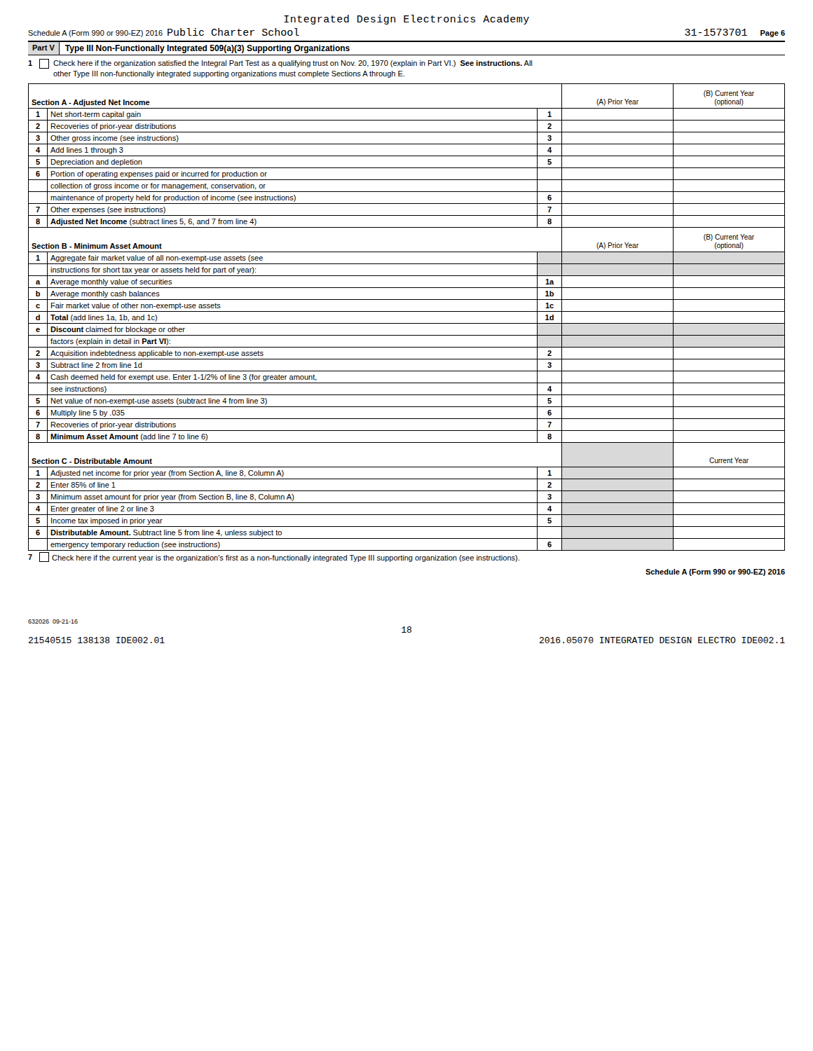Integrated Design Electronics Academy
Schedule A (Form 990 or 990-EZ) 2016 Public Charter School
31-1573701 Page 6
Part V
Type III Non-Functionally Integrated 509(a)(3) Supporting Organizations
1
Check here if the organization satisfied the Integral Part Test as a qualifying trust on Nov. 20, 1970 (explain in Part VI.) See instructions. All other Type III non-functionally integrated supporting organizations must complete Sections A through E.
| Section A - Adjusted Net Income | (A) Prior Year | (B) Current Year (optional) |
| 1 | Net short-term capital gain | 1 | | |
| 2 | Recoveries of prior-year distributions | 2 | | |
| 3 | Other gross income (see instructions) | 3 | | |
| 4 | Add lines 1 through 3 | 4 | | |
| 5 | Depreciation and depletion | 5 | | |
| 6 | Portion of operating expenses paid or incurred for production or | | | |
| | collection of gross income or for management, conservation, or | | | |
| | maintenance of property held for production of income (see instructions) | 6 | | |
| 7 | Other expenses (see instructions) | 7 | | |
| 8 | Adjusted Net Income (subtract lines 5, 6, and 7 from line 4) | 8 | | |
| Section B - Minimum Asset Amount | (A) Prior Year | (B) Current Year (optional) |
| 1 | Aggregate fair market value of all non-exempt-use assets (see | | | |
| | instructions for short tax year or assets held for part of year): | | | |
| a | Average monthly value of securities | 1a | | |
| b | Average monthly cash balances | 1b | | |
| c | Fair market value of other non-exempt-use assets | 1c | | |
| d | Total (add lines 1a, 1b, and 1c) | 1d | | |
| e | Discount claimed for blockage or other | | | |
| | factors (explain in detail in Part VI ): | | | |
| 2 | Acquisition indebtedness applicable to non-exempt-use assets | 2 | | |
| 3 | Subtract line 2 from line 1d | 3 | | |
| 4 | Cash deemed held for exempt use. Enter 1-1/2% of line 3 (for greater amount, | | | |
| | see instructions) | 4 | | |
| 5 | Net value of non-exempt-use assets (subtract line 4 from line 3) | 5 | | |
| 6 | Multiply line 5 by .035 | 6 | | |
| 7 | Recoveries of prior-year distributions | 7 | | |
| 8 | Minimum Asset Amount (add line 7 to line 6) | 8 | | |
| Section C - Distributable Amount | | Current Year |
| 1 | Adjusted net income for prior year (from Section A, line 8, Column A) | 1 | | |
| 2 | Enter 85% of line 1 | 2 | | |
| 3 | Minimum asset amount for prior year (from Section B, line 8, Column A) | 3 | | |
| 4 | Enter greater of line 2 or line 3 | 4 | | |
| 5 | Income tax imposed in prior year | 5 | | |
| 6 | Distributable Amount. Subtract line 5 from line 4, unless subject to | | | |
| | emergency temporary reduction (see instructions) | 6 | | |
7
Check here if the current year is the organization's first as a non-functionally integrated Type III supporting organization (see instructions).
Schedule A (Form 990 or 990-EZ) 2016
632026 09-21-16
18
21540515 138138 IDE002.01
2016.05070 INTEGRATED DESIGN ELECTRO IDE002.1